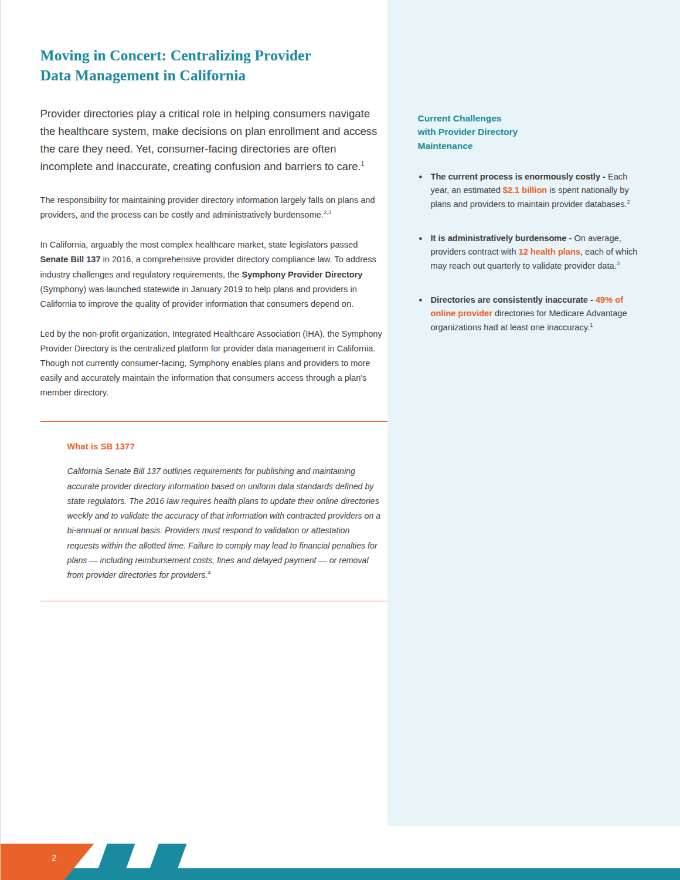Moving in Concert: Centralizing Provider
Data Management in California
Provider directories play a critical role in helping consumers navigate the healthcare system, make decisions on plan enrollment and access the care they need. Yet, consumer-facing directories are often incomplete and inaccurate, creating confusion and barriers to care.1
The responsibility for maintaining provider directory information largely falls on plans and providers, and the process can be costly and administratively burdensome.2,3
In California, arguably the most complex healthcare market, state legislators passed Senate Bill 137 in 2016, a comprehensive provider directory compliance law. To address industry challenges and regulatory requirements, the Symphony Provider Directory (Symphony) was launched statewide in January 2019 to help plans and providers in California to improve the quality of provider information that consumers depend on.
Led by the non-profit organization, Integrated Healthcare Association (IHA), the Symphony Provider Directory is the centralized platform for provider data management in California. Though not currently consumer-facing, Symphony enables plans and providers to more easily and accurately maintain the information that consumers access through a plan's member directory.
What is SB 137?
California Senate Bill 137 outlines requirements for publishing and maintaining accurate provider directory information based on uniform data standards defined by state regulators. The 2016 law requires health plans to update their online directories weekly and to validate the accuracy of that information with contracted providers on a bi-annual or annual basis. Providers must respond to validation or attestation requests within the allotted time. Failure to comply may lead to financial penalties for plans — including reimbursement costs, fines and delayed payment — or removal from provider directories for providers.4
Current Challenges
with Provider Directory
Maintenance
The current process is enormously costly - Each year, an estimated $2.1 billion is spent nationally by plans and providers to maintain provider databases.2
It is administratively burdensome - On average, providers contract with 12 health plans, each of which may reach out quarterly to validate provider data.3
Directories are consistently inaccurate - 49% of online provider directories for Medicare Advantage organizations had at least one inaccuracy.1
2